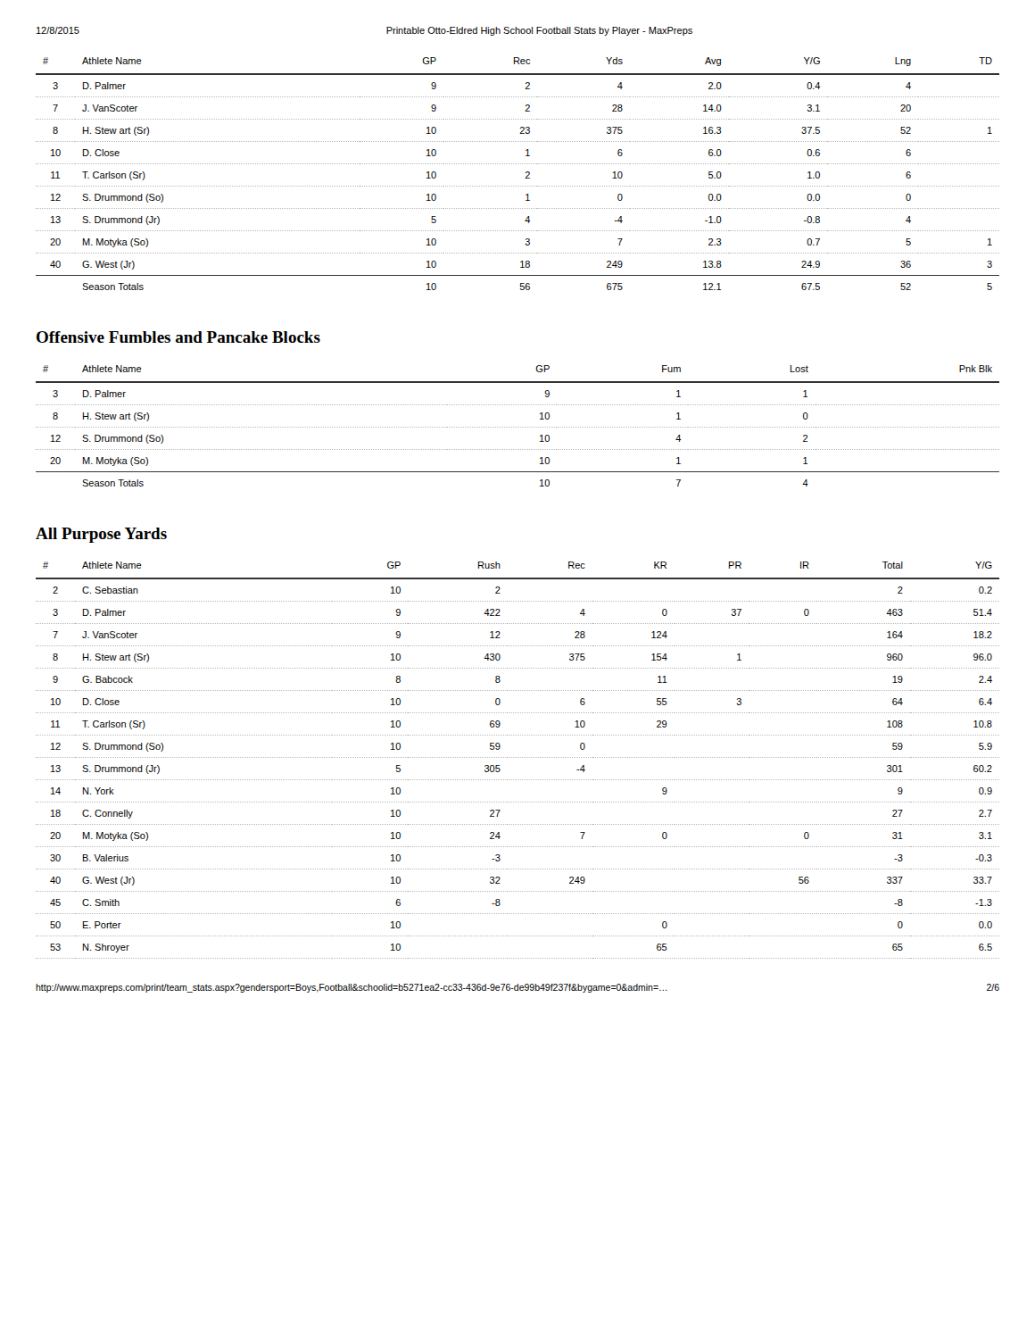12/8/2015 Printable Otto-Eldred High School Football Stats by Player - MaxPreps
| # | Athlete Name | GP | Rec | Yds | Avg | Y/G | Lng | TD |
| --- | --- | --- | --- | --- | --- | --- | --- | --- |
| 3 | D. Palmer | 9 | 2 | 4 | 2.0 | 0.4 | 4 | |
| 7 | J. VanScoter | 9 | 2 | 28 | 14.0 | 3.1 | 20 | |
| 8 | H. Stew art (Sr) | 10 | 23 | 375 | 16.3 | 37.5 | 52 | 1 |
| 10 | D. Close | 10 | 1 | 6 | 6.0 | 0.6 | 6 | |
| 11 | T. Carlson (Sr) | 10 | 2 | 10 | 5.0 | 1.0 | 6 | |
| 12 | S. Drummond (So) | 10 | 1 | 0 | 0.0 | 0.0 | 0 | |
| 13 | S. Drummond (Jr) | 5 | 4 | -4 | -1.0 | -0.8 | 4 | |
| 20 | M. Motyka (So) | 10 | 3 | 7 | 2.3 | 0.7 | 5 | 1 |
| 40 | G. West (Jr) | 10 | 18 | 249 | 13.8 | 24.9 | 36 | 3 |
| | Season Totals | 10 | 56 | 675 | 12.1 | 67.5 | 52 | 5 |
Offensive Fumbles and Pancake Blocks
| # | Athlete Name | GP | Fum | Lost | Pnk Blk |
| --- | --- | --- | --- | --- | --- |
| 3 | D. Palmer | 9 | 1 | 1 | |
| 8 | H. Stew art (Sr) | 10 | 1 | 0 | |
| 12 | S. Drummond (So) | 10 | 4 | 2 | |
| 20 | M. Motyka (So) | 10 | 1 | 1 | |
| | Season Totals | 10 | 7 | 4 | |
All Purpose Yards
| # | Athlete Name | GP | Rush | Rec | KR | PR | IR | Total | Y/G |
| --- | --- | --- | --- | --- | --- | --- | --- | --- | --- |
| 2 | C. Sebastian | 10 | 2 | | | | | 2 | 0.2 |
| 3 | D. Palmer | 9 | 422 | 4 | 0 | 37 | 0 | 463 | 51.4 |
| 7 | J. VanScoter | 9 | 12 | 28 | 124 | | | 164 | 18.2 |
| 8 | H. Stew art (Sr) | 10 | 430 | 375 | 154 | 1 | | 960 | 96.0 |
| 9 | G. Babcock | 8 | 8 | | 11 | | | 19 | 2.4 |
| 10 | D. Close | 10 | 0 | 6 | 55 | 3 | | 64 | 6.4 |
| 11 | T. Carlson (Sr) | 10 | 69 | 10 | 29 | | | 108 | 10.8 |
| 12 | S. Drummond (So) | 10 | 59 | 0 | | | | 59 | 5.9 |
| 13 | S. Drummond (Jr) | 5 | 305 | -4 | | | | 301 | 60.2 |
| 14 | N. York | 10 | | | 9 | | | 9 | 0.9 |
| 18 | C. Connelly | 10 | 27 | | | | | 27 | 2.7 |
| 20 | M. Motyka (So) | 10 | 24 | 7 | 0 | | 0 | 31 | 3.1 |
| 30 | B. Valerius | 10 | -3 | | | | | -3 | -0.3 |
| 40 | G. West (Jr) | 10 | 32 | 249 | | | 56 | 337 | 33.7 |
| 45 | C. Smith | 6 | -8 | | | | | -8 | -1.3 |
| 50 | E. Porter | 10 | | | 0 | | | 0 | 0.0 |
| 53 | N. Shroyer | 10 | | | 65 | | | 65 | 6.5 |
http://www.maxpreps.com/print/team_stats.aspx?gendersport=Boys,Football&schoolid=b5271ea2-cc33-436d-9e76-de99b49f237f&bygame=0&admin=… 2/6